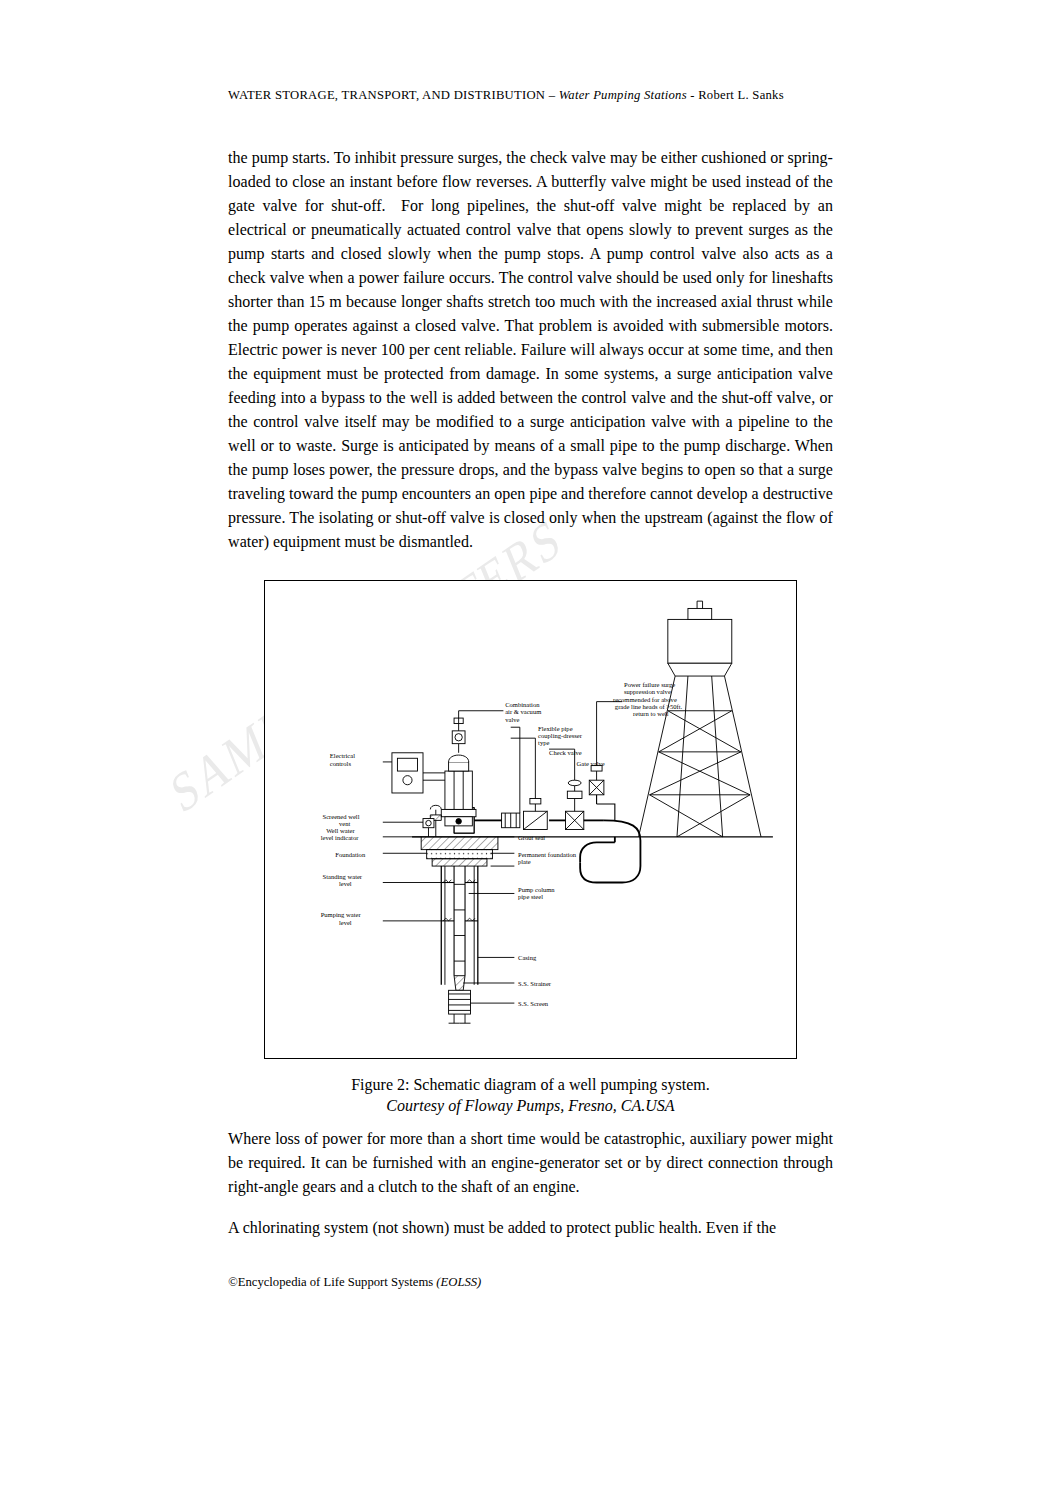SAMPLE CHAPTERS
WATER STORAGE, TRANSPORT, AND DISTRIBUTION – Water Pumping Stations - Robert L. Sanks
the pump starts. To inhibit pressure surges, the check valve may be either cushioned or spring-loaded to close an instant before flow reverses. A butterfly valve might be used instead of the gate valve for shut-off. For long pipelines, the shut-off valve might be replaced by an electrical or pneumatically actuated control valve that opens slowly to prevent surges as the pump starts and closed slowly when the pump stops. A pump control valve also acts as a check valve when a power failure occurs. The control valve should be used only for lineshafts shorter than 15 m because longer shafts stretch too much with the increased axial thrust while the pump operates against a closed valve. That problem is avoided with submersible motors. Electric power is never 100 per cent reliable. Failure will always occur at some time, and then the equipment must be protected from damage. In some systems, a surge anticipation valve feeding into a bypass to the well is added between the control valve and the shut-off valve, or the control valve itself may be modified to a surge anticipation valve with a pipeline to the well or to waste. Surge is anticipated by means of a small pipe to the pump discharge. When the pump loses power, the pressure drops, and the bypass valve begins to open so that a surge traveling toward the pump encounters an open pipe and therefore cannot develop a destructive pressure. The isolating or shut-off valve is closed only when the upstream (against the flow of water) equipment must be dismantled.
Electrical controls Screened well vent Well water level indicator Foundation Standing water level Pumping water level Permanent foundation plate Grout seal Pump column pipe steel Casing S.S. Strainer S.S. Screen Combination air & vacuum valve Flexible pipe coupling-dresser type Check valve Gate valve Power failure surge suppression valve recommended for above grade line heads of >50ft. return to well
Figure 2: Schematic diagram of a well pumping system.
Courtesy of Floway Pumps, Fresno, CA.USA
Where loss of power for more than a short time would be catastrophic, auxiliary power might be required. It can be furnished with an engine-generator set or by direct connection through right-angle gears and a clutch to the shaft of an engine.
A chlorinating system (not shown) must be added to protect public health. Even if the
©Encyclopedia of Life Support Systems (EOLSS)